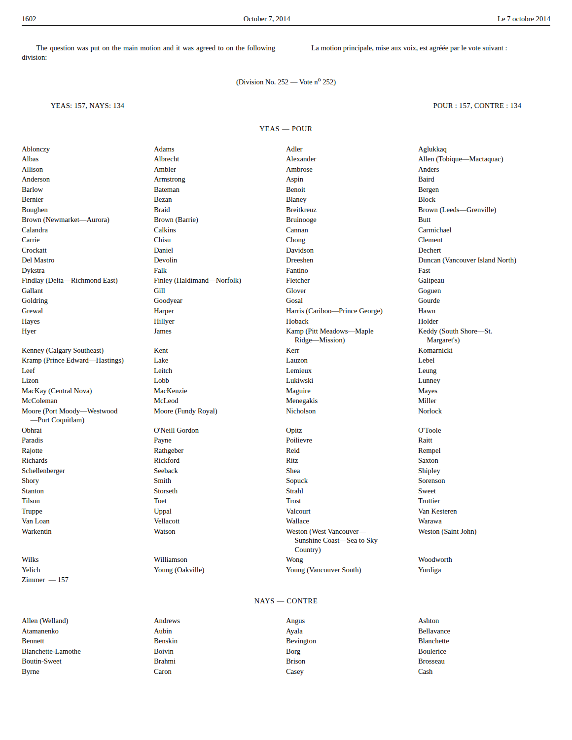1602 October 7, 2014 Le 7 octobre 2014
The question was put on the main motion and it was agreed to on the following division:
La motion principale, mise aux voix, est agréée par le vote suivant :
(Division No. 252 — Vote no 252)
YEAS: 157, NAYS: 134 POUR : 157, CONTRE : 134
YEAS — POUR
| Ablonczy | Adams | Adler | Aglukkaq |
| Albas | Albrecht | Alexander | Allen (Tobique—Mactaquac) |
| Allison | Ambler | Ambrose | Anders |
| Anderson | Armstrong | Aspin | Baird |
| Barlow | Bateman | Benoit | Bergen |
| Bernier | Bezan | Blaney | Block |
| Boughen | Braid | Breitkreuz | Brown (Leeds—Grenville) |
| Brown (Newmarket—Aurora) | Brown (Barrie) | Bruinooge | Butt |
| Calandra | Calkins | Cannan | Carmichael |
| Carrie | Chisu | Chong | Clement |
| Crockatt | Daniel | Davidson | Dechert |
| Del Mastro | Devolin | Dreeshen | Duncan (Vancouver Island North) |
| Dykstra | Falk | Fantino | Fast |
| Findlay (Delta—Richmond East) | Finley (Haldimand—Norfolk) | Fletcher | Galipeau |
| Gallant | Gill | Glover | Goguen |
| Goldring | Goodyear | Gosal | Gourde |
| Grewal | Harper | Harris (Cariboo—Prince George) | Hawn |
| Hayes | Hillyer | Hoback | Holder |
| Hyer | James | Kamp (Pitt Meadows—Maple Ridge—Mission) | Keddy (South Shore—St. Margaret's) |
| Kenney (Calgary Southeast) | Kent | Kerr | Komarnicki |
| Kramp (Prince Edward—Hastings) | Lake | Lauzon | Lebel |
| Leef | Leitch | Lemieux | Leung |
| Lizon | Lobb | Lukiwski | Lunney |
| MacKay (Central Nova) | MacKenzie | Maguire | Mayes |
| McColeman | McLeod | Menegakis | Miller |
| Moore (Port Moody—Westwood —Port Coquitlam) | Moore (Fundy Royal) | Nicholson | Norlock |
| Obhrai | O'Neill Gordon | Opitz | O'Toole |
| Paradis | Payne | Poilievre | Raitt |
| Rajotte | Rathgeber | Reid | Rempel |
| Richards | Rickford | Ritz | Saxton |
| Schellenberger | Seeback | Shea | Shipley |
| Shory | Smith | Sopuck | Sorenson |
| Stanton | Storseth | Strahl | Sweet |
| Tilson | Toet | Trost | Trottier |
| Truppe | Uppal | Valcourt | Van Kesteren |
| Van Loan | Vellacott | Wallace | Warawa |
| Warkentin | Watson | Weston (West Vancouver— Sunshine Coast—Sea to Sky Country) | Weston (Saint John) |
| Wilks | Williamson | Wong | Woodworth |
| Yelich | Young (Oakville) | Young (Vancouver South) | Yurdiga |
| Zimmer — 157 | | | |
NAYS — CONTRE
| Allen (Welland) | Andrews | Angus | Ashton |
| Atamanenko | Aubin | Ayala | Bellavance |
| Bennett | Benskin | Bevington | Blanchette |
| Blanchette-Lamothe | Boivin | Borg | Boulerice |
| Boutin-Sweet | Brahmi | Brison | Brosseau |
| Byrne | Caron | Casey | Cash |